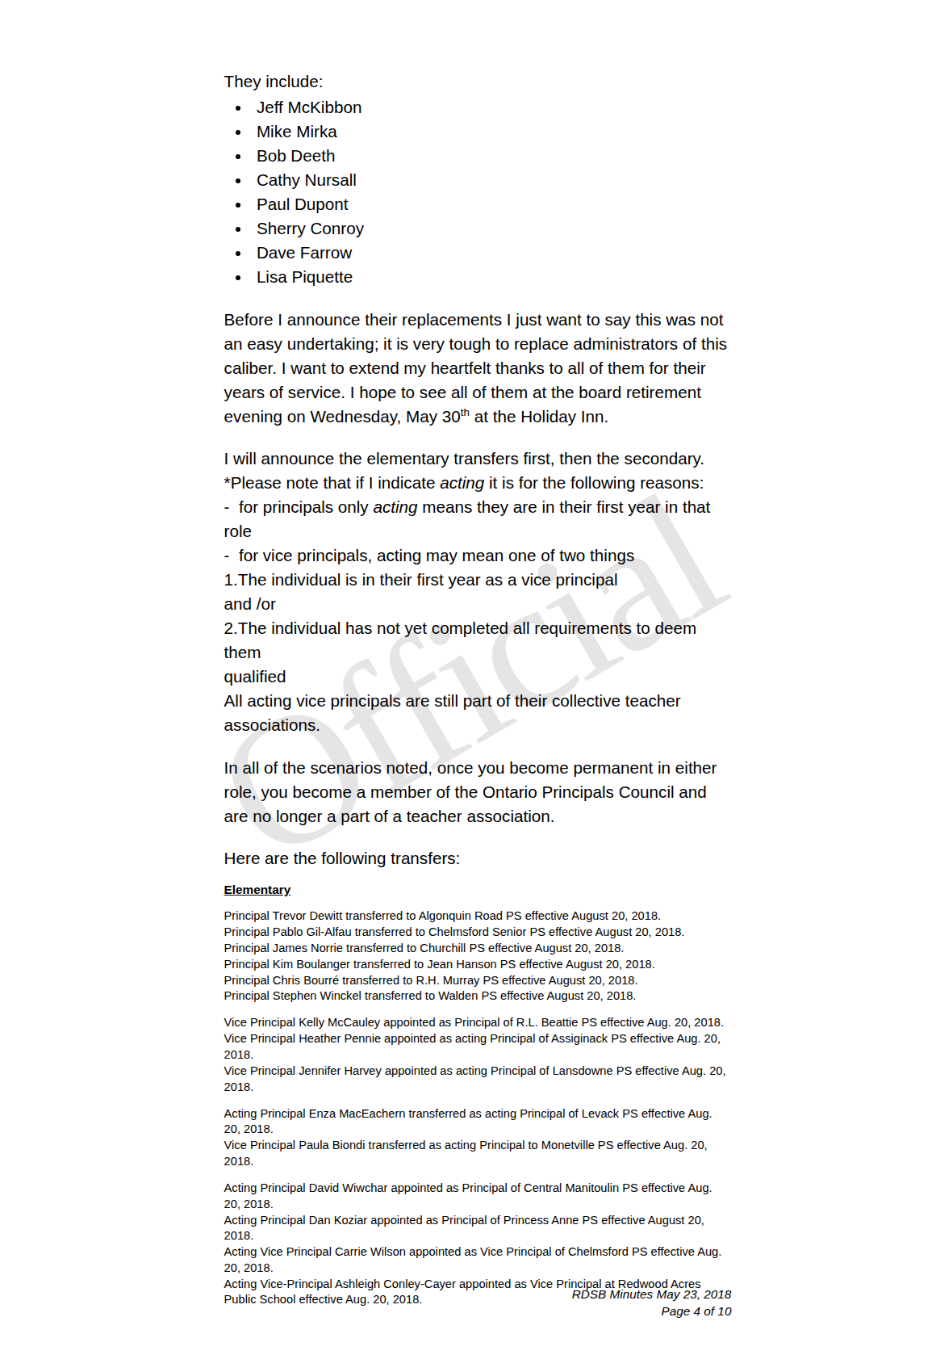Official
They include:
Jeff McKibbon
Mike Mirka
Bob Deeth
Cathy Nursall
Paul Dupont
Sherry Conroy
Dave Farrow
Lisa Piquette
Before I announce their replacements I just want to say this was not an easy undertaking; it is very tough to replace administrators of this caliber. I want to extend my heartfelt thanks to all of them for their years of service. I hope to see all of them at the board retirement evening on Wednesday, May 30th at the Holiday Inn.
I will announce the elementary transfers first, then the secondary.
*Please note that if I indicate acting it is for the following reasons:
- for principals only acting means they are in their first year in that role
- for vice principals, acting may mean one of two things
1.The individual is in their first year as a vice principal
and /or
2.The individual has not yet completed all requirements to deem them
qualified
All acting vice principals are still part of their collective teacher associations.
In all of the scenarios noted, once you become permanent in either role, you become a member of the Ontario Principals Council and are no longer a part of a teacher association.
Here are the following transfers:
Elementary
Principal Trevor Dewitt transferred to Algonquin Road PS effective August 20, 2018.
Principal Pablo Gil-Alfau transferred to Chelmsford Senior PS effective August 20, 2018.
Principal James Norrie transferred to Churchill PS effective August 20, 2018.
Principal Kim Boulanger transferred to Jean Hanson PS effective August 20, 2018.
Principal Chris Bourré transferred to R.H. Murray PS effective August 20, 2018.
Principal Stephen Winckel transferred to Walden PS effective August 20, 2018.
Vice Principal Kelly McCauley appointed as Principal of R.L. Beattie PS effective Aug. 20, 2018.
Vice Principal Heather Pennie appointed as acting Principal of Assiginack PS effective Aug. 20, 2018.
Vice Principal Jennifer Harvey appointed as acting Principal of Lansdowne PS effective Aug. 20, 2018.
Acting Principal Enza MacEachern transferred as acting Principal of Levack PS effective Aug. 20, 2018.
Vice Principal Paula Biondi transferred as acting Principal to Monetville PS effective Aug. 20, 2018.
Acting Principal David Wiwchar appointed as Principal of Central Manitoulin PS effective Aug. 20, 2018.
Acting Principal Dan Koziar appointed as Principal of Princess Anne PS effective August 20, 2018.
Acting Vice Principal Carrie Wilson appointed as Vice Principal of Chelmsford PS effective Aug. 20, 2018.
Acting Vice-Principal Ashleigh Conley-Cayer appointed as Vice Principal at Redwood Acres Public School effective Aug. 20, 2018.
RDSB Minutes May 23, 2018
Page 4 of 10